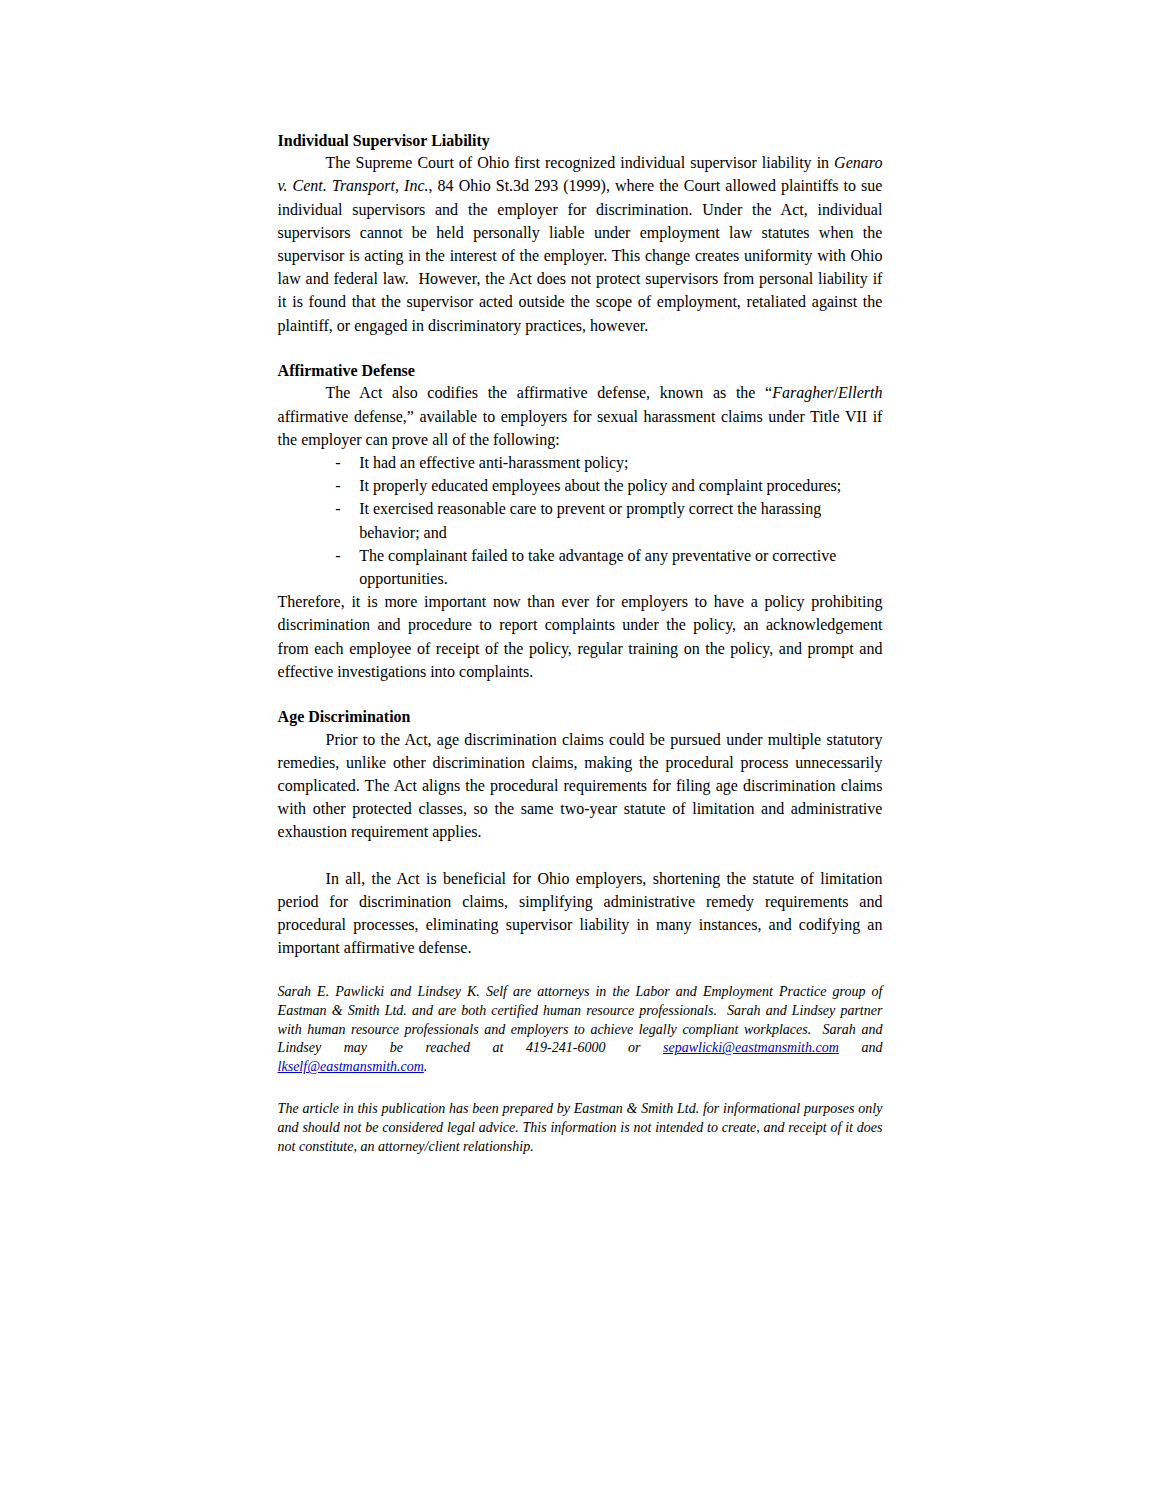Individual Supervisor Liability
The Supreme Court of Ohio first recognized individual supervisor liability in Genaro v. Cent. Transport, Inc., 84 Ohio St.3d 293 (1999), where the Court allowed plaintiffs to sue individual supervisors and the employer for discrimination. Under the Act, individual supervisors cannot be held personally liable under employment law statutes when the supervisor is acting in the interest of the employer. This change creates uniformity with Ohio law and federal law. However, the Act does not protect supervisors from personal liability if it is found that the supervisor acted outside the scope of employment, retaliated against the plaintiff, or engaged in discriminatory practices, however.
Affirmative Defense
The Act also codifies the affirmative defense, known as the “Faragher/Ellerth affirmative defense,” available to employers for sexual harassment claims under Title VII if the employer can prove all of the following:
It had an effective anti-harassment policy;
It properly educated employees about the policy and complaint procedures;
It exercised reasonable care to prevent or promptly correct the harassing behavior; and
The complainant failed to take advantage of any preventative or corrective opportunities.
Therefore, it is more important now than ever for employers to have a policy prohibiting discrimination and procedure to report complaints under the policy, an acknowledgement from each employee of receipt of the policy, regular training on the policy, and prompt and effective investigations into complaints.
Age Discrimination
Prior to the Act, age discrimination claims could be pursued under multiple statutory remedies, unlike other discrimination claims, making the procedural process unnecessarily complicated. The Act aligns the procedural requirements for filing age discrimination claims with other protected classes, so the same two-year statute of limitation and administrative exhaustion requirement applies.
In all, the Act is beneficial for Ohio employers, shortening the statute of limitation period for discrimination claims, simplifying administrative remedy requirements and procedural processes, eliminating supervisor liability in many instances, and codifying an important affirmative defense.
Sarah E. Pawlicki and Lindsey K. Self are attorneys in the Labor and Employment Practice group of Eastman & Smith Ltd. and are both certified human resource professionals. Sarah and Lindsey partner with human resource professionals and employers to achieve legally compliant workplaces. Sarah and Lindsey may be reached at 419-241-6000 or sepawlicki@eastmansmith.com and lkself@eastmansmith.com.
The article in this publication has been prepared by Eastman & Smith Ltd. for informational purposes only and should not be considered legal advice. This information is not intended to create, and receipt of it does not constitute, an attorney/client relationship.